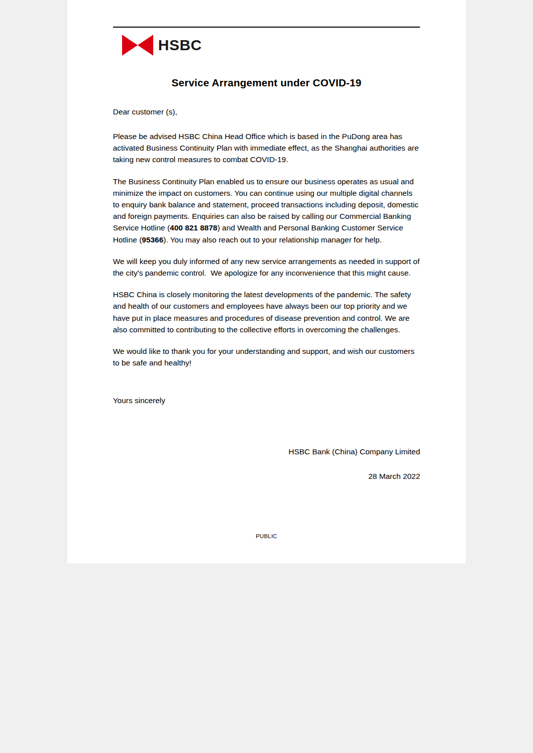HSBC
Service Arrangement under COVID-19
Dear customer (s),
Please be advised HSBC China Head Office which is based in the PuDong area has activated Business Continuity Plan with immediate effect, as the Shanghai authorities are taking new control measures to combat COVID-19.
The Business Continuity Plan enabled us to ensure our business operates as usual and minimize the impact on customers. You can continue using our multiple digital channels to enquiry bank balance and statement, proceed transactions including deposit, domestic and foreign payments. Enquiries can also be raised by calling our Commercial Banking Service Hotline (400 821 8878) and Wealth and Personal Banking Customer Service Hotline (95366). You may also reach out to your relationship manager for help.
We will keep you duly informed of any new service arrangements as needed in support of the city's pandemic control. We apologize for any inconvenience that this might cause.
HSBC China is closely monitoring the latest developments of the pandemic. The safety and health of our customers and employees have always been our top priority and we have put in place measures and procedures of disease prevention and control. We are also committed to contributing to the collective efforts in overcoming the challenges.
We would like to thank you for your understanding and support, and wish our customers to be safe and healthy!
Yours sincerely
HSBC Bank (China) Company Limited
28 March 2022
PUBLIC